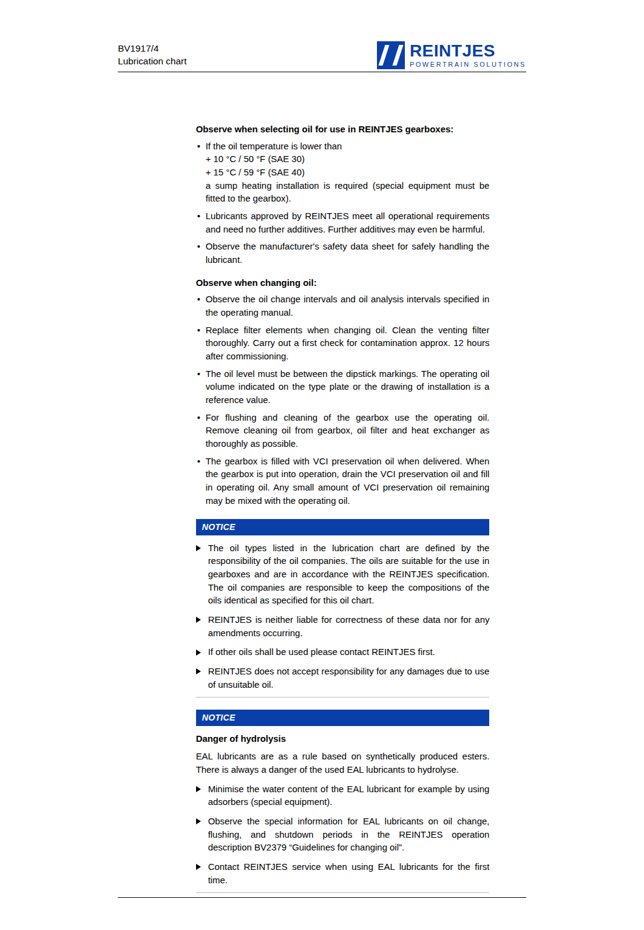BV1917/4
Lubrication chart
REINTJES
POWERTRAIN SOLUTIONS
Observe when selecting oil for use in REINTJES gearboxes:
If the oil temperature is lower than
+ 10 °C / 50 °F (SAE 30)
+ 15 °C / 59 °F (SAE 40)
a sump heating installation is required (special equipment must be fitted to the gearbox).
Lubricants approved by REINTJES meet all operational requirements and need no further additives. Further additives may even be harmful.
Observe the manufacturer's safety data sheet for safely handling the lubricant.
Observe when changing oil:
Observe the oil change intervals and oil analysis intervals specified in the operating manual.
Replace filter elements when changing oil. Clean the venting filter thoroughly. Carry out a first check for contamination approx. 12 hours after commissioning.
The oil level must be between the dipstick markings. The operating oil volume indicated on the type plate or the drawing of installation is a reference value.
For flushing and cleaning of the gearbox use the operating oil. Remove cleaning oil from gearbox, oil filter and heat exchanger as thoroughly as possible.
The gearbox is filled with VCI preservation oil when delivered. When the gearbox is put into operation, drain the VCI preservation oil and fill in operating oil. Any small amount of VCI preservation oil remaining may be mixed with the operating oil.
NOTICE
The oil types listed in the lubrication chart are defined by the responsibility of the oil companies. The oils are suitable for the use in gearboxes and are in accordance with the REINTJES specification. The oil companies are responsible to keep the compositions of the oils identical as specified for this oil chart.
REINTJES is neither liable for correctness of these data nor for any amendments occurring.
If other oils shall be used please contact REINTJES first.
REINTJES does not accept responsibility for any damages due to use of unsuitable oil.
NOTICE
Danger of hydrolysis
EAL lubricants are as a rule based on synthetically produced esters. There is always a danger of the used EAL lubricants to hydrolyse.
Minimise the water content of the EAL lubricant for example by using adsorbers (special equipment).
Observe the special information for EAL lubricants on oil change, flushing, and shutdown periods in the REINTJES operation description BV2379 “Guidelines for changing oil”.
Contact REINTJES service when using EAL lubricants for the first time.